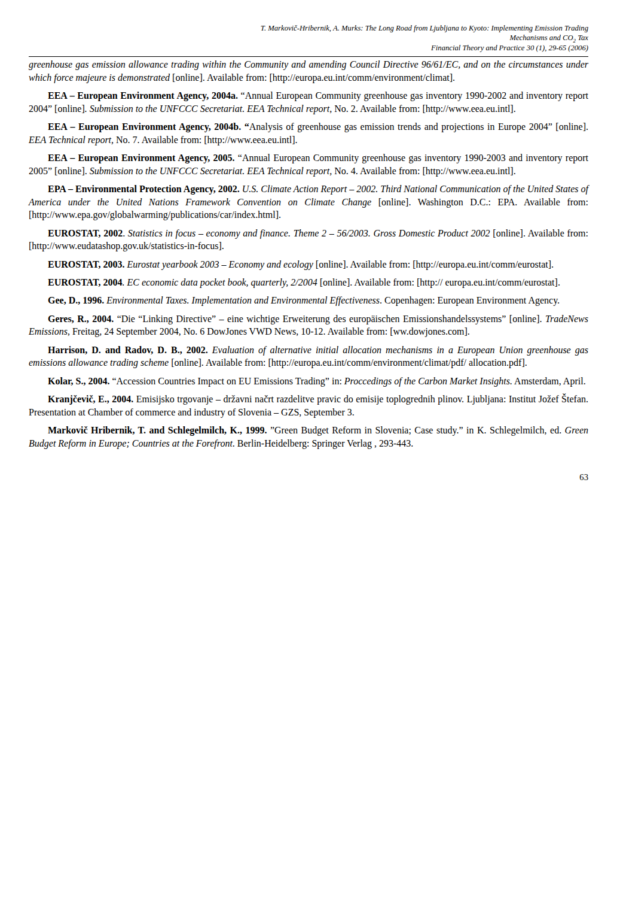T. Markovič-Hribernik, A. Murks: The Long Road from Ljubljana to Kyoto: Implementing Emission Trading
Mechanisms and CO2 Tax
Financial Theory and Practice 30 (1), 29-65 (2006)
greenhouse gas emission allowance trading within the Community and amending Council Directive 96/61/EC, and on the circumstances under which force majeure is demonstrated [online]. Available from: [http://europa.eu.int/comm/environment/climat].
EEA – European Environment Agency, 2004a. “Annual European Community greenhouse gas inventory 1990-2002 and inventory report 2004” [online]. Submission to the UNFCCC Secretariat. EEA Technical report, No. 2. Available from: [http://www.eea.eu.intl].
EEA – European Environment Agency, 2004b. “Analysis of greenhouse gas emission trends and projections in Europe 2004” [online]. EEA Technical report, No. 7. Available from: [http://www.eea.eu.intl].
EEA – European Environment Agency, 2005. “Annual European Community greenhouse gas inventory 1990-2003 and inventory report 2005” [online]. Submission to the UNFCCC Secretariat. EEA Technical report, No. 4. Available from: [http://www.eea.eu.intl].
EPA – Environmental Protection Agency, 2002. U.S. Climate Action Report – 2002. Third National Communication of the United States of America under the United Nations Framework Convention on Climate Change [online]. Washington D.C.: EPA. Available from: [http://www.epa.gov/globalwarming/publications/car/index.html].
EUROSTAT, 2002. Statistics in focus – economy and finance. Theme 2 – 56/2003. Gross Domestic Product 2002 [online]. Available from: [http://www.eudatashop.gov.uk/statistics-in-focus].
EUROSTAT, 2003. Eurostat yearbook 2003 – Economy and ecology [online]. Available from: [http://europa.eu.int/comm/eurostat].
EUROSTAT, 2004. EC economic data pocket book, quarterly, 2/2004 [online]. Available from: [http:// europa.eu.int/comm/eurostat].
Gee, D., 1996. Environmental Taxes. Implementation and Environmental Effectiveness. Copenhagen: European Environment Agency.
Geres, R., 2004. “Die “Linking Directive” – eine wichtige Erweiterung des europäischen Emissionshandelssystems” [online]. TradeNews Emissions, Freitag, 24 September 2004, No. 6 DowJones VWD News, 10-12. Available from: [ww.dowjones.com].
Harrison, D. and Radov, D. B., 2002. Evaluation of alternative initial allocation mechanisms in a European Union greenhouse gas emissions allowance trading scheme [online]. Available from: [http://europa.eu.int/comm/environment/climat/pdf/ allocation.pdf].
Kolar, S., 2004. “Accession Countries Impact on EU Emissions Trading” in: Proccedings of the Carbon Market Insights. Amsterdam, April.
Kranjčevič, E., 2004. Emisijsko trgovanje – državni načrt razdelitve pravic do emisije toplogrednih plinov. Ljubljana: Institut Jožef Štefan. Presentation at Chamber of commerce and industry of Slovenia – GZS, September 3.
Markovič Hribernik, T. and Schlegelmilch, K., 1999. ”Green Budget Reform in Slovenia; Case study.” in K. Schlegelmilch, ed. Green Budget Reform in Europe; Countries at the Forefront. Berlin-Heidelberg: Springer Verlag , 293-443.
63